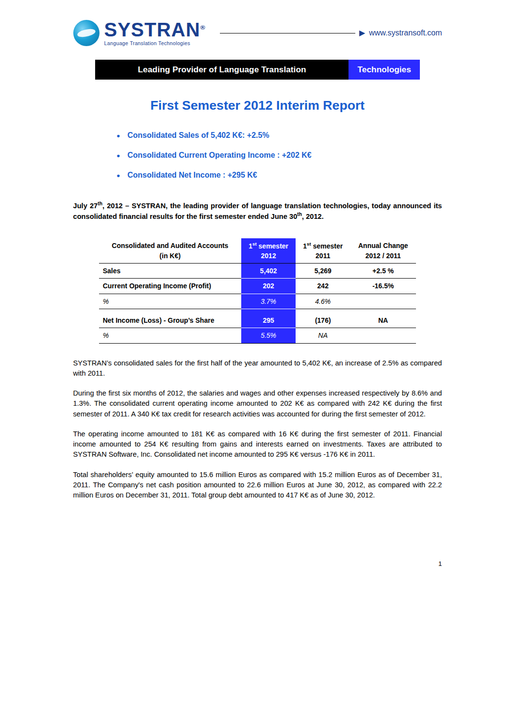SYSTRAN®
Language Translation Technologies
▶ www.systransoft.com
Leading Provider of Language Translation
Technologies
First Semester 2012 Interim Report
Consolidated Sales of 5,402 K€: +2.5%
Consolidated Current Operating Income : +202 K€
Consolidated Net Income : +295 K€
July 27th, 2012 – SYSTRAN, the leading provider of language translation technologies, today announced its consolidated financial results for the first semester ended June 30th, 2012.
| Consolidated and Audited Accounts (in K€) | 1 st semester 2012 | 1 st semester 2011 | Annual Change 2012 / 2011 |
| --- | --- | --- | --- |
| Sales | 5,402 | 5,269 | +2.5 % |
| Current Operating Income (Profit) | 202 | 242 | -16.5% |
| % | 3.7% | 4.6% | |
| Net Income (Loss) - Group’s Share | 295 | (176) | NA |
| % | 5.5% | NA | |
SYSTRAN’s consolidated sales for the first half of the year amounted to 5,402 K€, an increase of 2.5% as compared with 2011.
During the first six months of 2012, the salaries and wages and other expenses increased respectively by 8.6% and 1.3%. The consolidated current operating income amounted to 202 K€ as compared with 242 K€ during the first semester of 2011. A 340 K€ tax credit for research activities was accounted for during the first semester of 2012.
The operating income amounted to 181 K€ as compared with 16 K€ during the first semester of 2011. Financial income amounted to 254 K€ resulting from gains and interests earned on investments. Taxes are attributed to SYSTRAN Software, Inc. Consolidated net income amounted to 295 K€ versus -176 K€ in 2011.
Total shareholders’ equity amounted to 15.6 million Euros as compared with 15.2 million Euros as of December 31, 2011. The Company's net cash position amounted to 22.6 million Euros at June 30, 2012, as compared with 22.2 million Euros on December 31, 2011. Total group debt amounted to 417 K€ as of June 30, 2012.
1